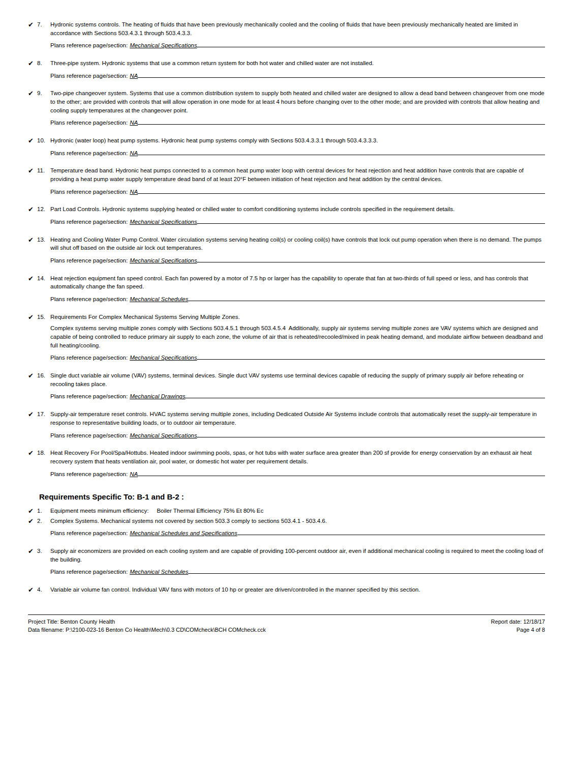✔
7.
Hydronic systems controls. The heating of fluids that have been previously mechanically cooled and the cooling of fluids that have been previously mechanically heated are limited in accordance with Sections 503.4.3.1 through 503.4.3.3.
Plans reference page/section: Mechanical Specifications
✔
8.
Three-pipe system. Hydronic systems that use a common return system for both hot water and chilled water are not installed.
Plans reference page/section: NA
✔
9.
Two-pipe changeover system. Systems that use a common distribution system to supply both heated and chilled water are designed to allow a dead band between changeover from one mode to the other; are provided with controls that will allow operation in one mode for at least 4 hours before changing over to the other mode; and are provided with controls that allow heating and cooling supply temperatures at the changeover point.
Plans reference page/section: NA
✔
10.
Hydronic (water loop) heat pump systems. Hydronic heat pump systems comply with Sections 503.4.3.3.1 through 503.4.3.3.3.
Plans reference page/section: NA
✔
11.
Temperature dead band. Hydronic heat pumps connected to a common heat pump water loop with central devices for heat rejection and heat addition have controls that are capable of providing a heat pump water supply temperature dead band of at least 20°F between initiation of heat rejection and heat addition by the central devices.
Plans reference page/section: NA
✔
12.
Part Load Controls. Hydronic systems supplying heated or chilled water to comfort conditioning systems include controls specified in the requirement details.
Plans reference page/section: Mechanical Specifications
✔
13.
Heating and Cooling Water Pump Control. Water circulation systems serving heating coil(s) or cooling coil(s) have controls that lock out pump operation when there is no demand. The pumps will shut off based on the outside air lock out temperatures.
Plans reference page/section: Mechanical Specifications
✔
14.
Heat rejection equipment fan speed control. Each fan powered by a motor of 7.5 hp or larger has the capability to operate that fan at two-thirds of full speed or less, and has controls that automatically change the fan speed.
Plans reference page/section: Mechanical Schedules
✔
15.
Requirements For Complex Mechanical Systems Serving Multiple Zones.
Complex systems serving multiple zones comply with Sections 503.4.5.1 through 503.4.5.4 Additionally, supply air systems serving multiple zones are VAV systems which are designed and capable of being controlled to reduce primary air supply to each zone, the volume of air that is reheated/recooled/mixed in peak heating demand, and modulate airflow between deadband and full heating/cooling.
Plans reference page/section: Mechanical Specifications
✔
16.
Single duct variable air volume (VAV) systems, terminal devices. Single duct VAV systems use terminal devices capable of reducing the supply of primary supply air before reheating or recooling takes place.
Plans reference page/section: Mechanical Drawings
✔
17.
Supply-air temperature reset controls. HVAC systems serving multiple zones, including Dedicated Outside Air Systems include controls that automatically reset the supply-air temperature in response to representative building loads, or to outdoor air temperature.
Plans reference page/section: Mechanical Specifications
✔
18.
Heat Recovery For Pool/Spa/Hottubs. Heated indoor swimming pools, spas, or hot tubs with water surface area greater than 200 sf provide for energy conservation by an exhaust air heat recovery system that heats ventilation air, pool water, or domestic hot water per requirement details.
Plans reference page/section: NA
Requirements Specific To: B-1 and B-2 :
✔
1.
Equipment meets minimum efficiency: Boiler Thermal Efficiency 75% Et 80% Ec
✔
2.
Complex Systems. Mechanical systems not covered by section 503.3 comply to sections 503.4.1 - 503.4.6.
Plans reference page/section: Mechanical Schedules and Specifications
✔
3.
Supply air economizers are provided on each cooling system and are capable of providing 100-percent outdoor air, even if additional mechanical cooling is required to meet the cooling load of the building.
Plans reference page/section: Mechanical Schedules
✔
4.
Variable air volume fan control. Individual VAV fans with motors of 10 hp or greater are driven/controlled in the manner specified by this section.
Project Title: Benton County Health
Data filename: P:\2100-023-16 Benton Co Health\Mech\0.3 CD\COMcheck\BCH COMcheck.cck
Report date: 12/18/17
Page 4 of 8